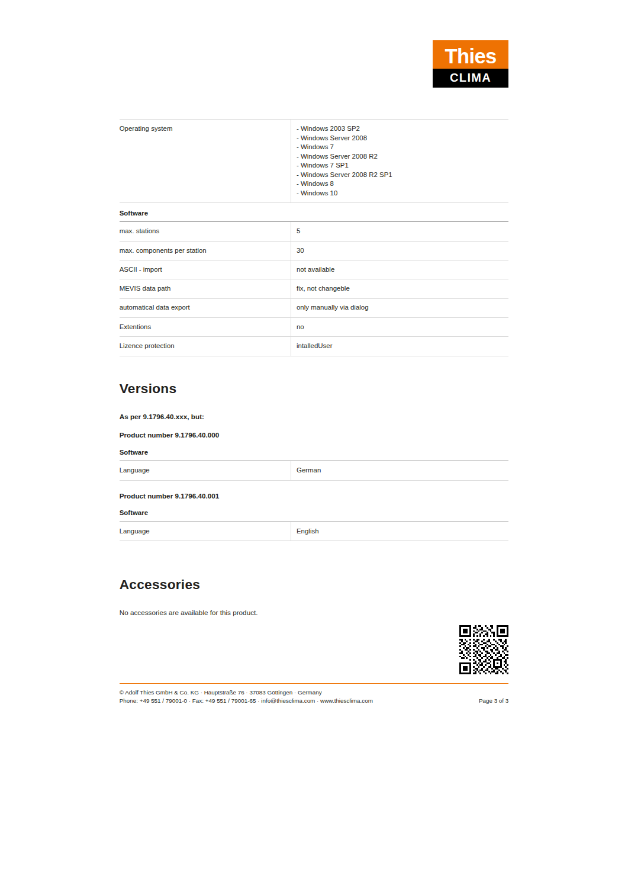Thies
CLIMA
| Operating system | - Windows 2003 SP2 - Windows Server 2008 - Windows 7 - Windows Server 2008 R2 - Windows 7 SP1 - Windows Server 2008 R2 SP1 - Windows 8 - Windows 10 |
| Software | |
| max. stations | 5 |
| max. components per station | 30 |
| ASCII - import | not available |
| MEVIS data path | fix, not changeble |
| automatical data export | only manually via dialog |
| Extentions | no |
| Lizence protection | intalledUser |
Versions
As per 9.1796.40.xxx, but:
Product number 9.1796.40.000
| Software | |
| Language | German |
Product number 9.1796.40.001
| Software | |
| Language | English |
Accessories
No accessories are available for this product.
© Adolf Thies GmbH & Co. KG · Hauptstraße 76 · 37083 Göttingen · Germany
Phone: +49 551 / 79001-0 · Fax: +49 551 / 79001-65 · info@thiesclima.com · www.thiesclima.com
Page 3 of 3